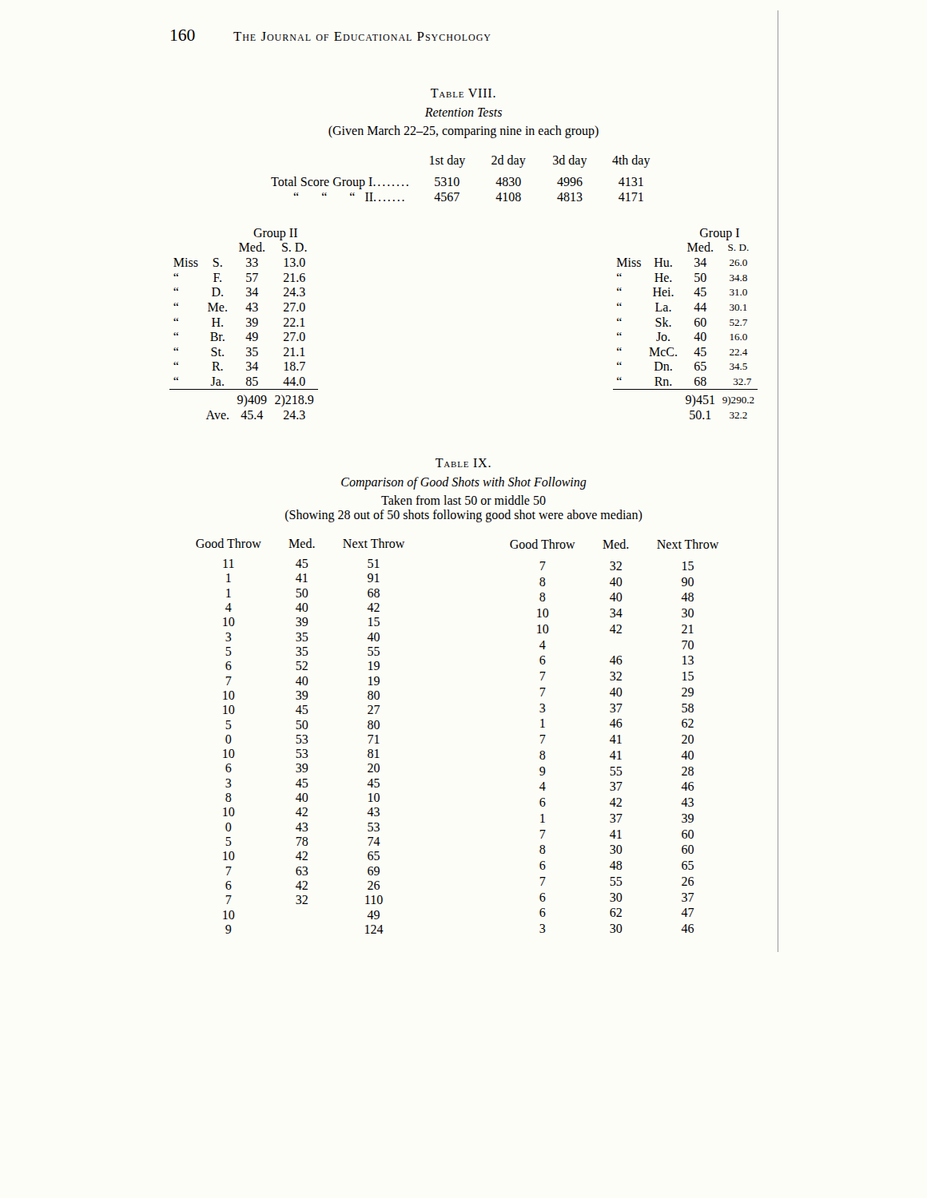160 The Journal of Educational Psychology
Table VIII.
Retention Tests
(Given March 22–25, comparing nine in each group)
| | 1st day | 2d day | 3d day | 4th day |
| Total Score Group I ........ | 5310 | 4830 | 4996 | 4131 |
| “ “ “ II ....... | 4567 | 4108 | 4813 | 4171 |
| | | Group II |
| | | Med. | S. D. |
| Miss | S. | 33 | 13.0 |
| “ | F. | 57 | 21.6 |
| “ | D. | 34 | 24.3 |
| “ | Me. | 43 | 27.0 |
| “ | H. | 39 | 22.1 |
| “ | Br. | 49 | 27.0 |
| “ | St. | 35 | 21.1 |
| “ | R. | 34 | 18.7 |
| “ | Ja. | 85 | 44.0 |
| | | 9)409 | 2)218.9 |
| | Ave. | 45.4 | 24.3 |
| | | Group I |
| | | Med. | S. D. |
| Miss | Hu. | 34 | 26.0 |
| “ | He. | 50 | 34.8 |
| “ | Hei. | 45 | 31.0 |
| “ | La. | 44 | 30.1 |
| “ | Sk. | 60 | 52.7 |
| “ | Jo. | 40 | 16.0 |
| “ | McC. | 45 | 22.4 |
| “ | Dn. | 65 | 34.5 |
| “ | Rn. | 68 | 32.7 |
| | | 9)451 | 9)290.2 |
| | | 50.1 | 32.2 |
Table IX.
Comparison of Good Shots with Shot Following
Taken from last 50 or middle 50
(Showing 28 out of 50 shots following good shot were above median)
| Good Throw | Med. | Next Throw |
| --- | --- | --- |
| 11 | 45 | 51 |
| 1 | 41 | 91 |
| 1 | 50 | 68 |
| 4 | 40 | 42 |
| 10 | 39 | 15 |
| 3 | 35 | 40 |
| 5 | 35 | 55 |
| 6 | 52 | 19 |
| 7 | 40 | 19 |
| 10 | 39 | 80 |
| 10 | 45 | 27 |
| 5 | 50 | 80 |
| 0 | 53 | 71 |
| 10 | 53 | 81 |
| 6 | 39 | 20 |
| 3 | 45 | 45 |
| 8 | 40 | 10 |
| 10 | 42 | 43 |
| 0 | 43 | 53 |
| 5 | 78 | 74 |
| 10 | 42 | 65 |
| 7 | 63 | 69 |
| 6 | 42 | 26 |
| 7 | 32 | 110 |
| 10 | | 49 |
| 9 | | 124 |
| Good Throw | Med. | Next Throw |
| --- | --- | --- |
| 7 | 32 | 15 |
| 8 | 40 | 90 |
| 8 | 40 | 48 |
| 10 | 34 | 30 |
| 10 | 42 | 21 |
| 4 | | 70 |
| 6 | 46 | 13 |
| 7 | 32 | 15 |
| 7 | 40 | 29 |
| 3 | 37 | 58 |
| 1 | 46 | 62 |
| 7 | 41 | 20 |
| 8 | 41 | 40 |
| 9 | 55 | 28 |
| 4 | 37 | 46 |
| 6 | 42 | 43 |
| 1 | 37 | 39 |
| 7 | 41 | 60 |
| 8 | 30 | 60 |
| 6 | 48 | 65 |
| 7 | 55 | 26 |
| 6 | 30 | 37 |
| 6 | 62 | 47 |
| 3 | 30 | 46 |